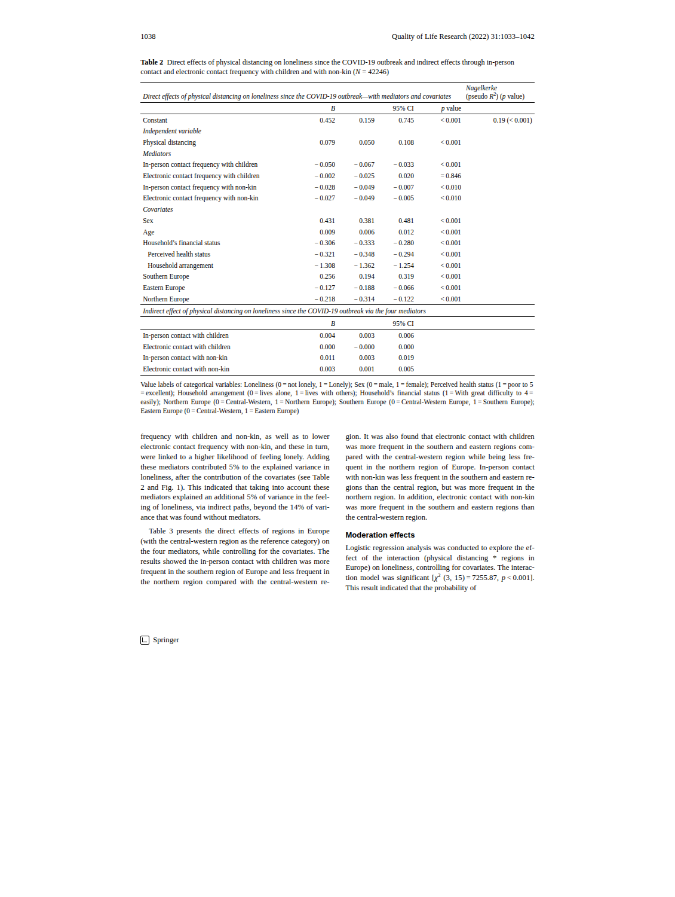1038
Quality of Life Research (2022) 31:1033–1042
Table 2 Direct effects of physical distancing on loneliness since the COVID-19 outbreak and indirect effects through in-person contact and electronic contact frequency with children and with non-kin (N = 42246)
| Direct effects of physical distancing on loneliness since the COVID-19 outbreak—with mediators and covariates | Nagelkerke (pseudo R 2 ) ( p value) |
| | B | 95% CI | p value | |
| Constant | 0.452 | 0.159 | 0.745 | < 0.001 | 0.19 (< 0.001) |
| Independent variable |
| Physical distancing | 0.079 | 0.050 | 0.108 | < 0.001 | |
| Mediators |
| In-person contact frequency with children | − 0.050 | − 0.067 | − 0.033 | < 0.001 | |
| Electronic contact frequency with children | − 0.002 | − 0.025 | 0.020 | = 0.846 | |
| In-person contact frequency with non-kin | − 0.028 | − 0.049 | − 0.007 | < 0.010 | |
| Electronic contact frequency with non-kin | − 0.027 | − 0.049 | − 0.005 | < 0.010 | |
| Covariates |
| Sex | 0.431 | 0.381 | 0.481 | < 0.001 | |
| Age | 0.009 | 0.006 | 0.012 | < 0.001 | |
| Household’s financial status | − 0.306 | − 0.333 | − 0.280 | < 0.001 | |
| Perceived health status | − 0.321 | − 0.348 | − 0.294 | < 0.001 | |
| Household arrangement | − 1.308 | − 1.362 | − 1.254 | < 0.001 | |
| Southern Europe | 0.256 | 0.194 | 0.319 | < 0.001 | |
| Eastern Europe | − 0.127 | − 0.188 | − 0.066 | < 0.001 | |
| Northern Europe | − 0.218 | − 0.314 | − 0.122 | < 0.001 | |
| Indirect effect of physical distancing on loneliness since the COVID-19 outbreak via the four mediators |
| | B | 95% CI | |
| In-person contact with children | 0.004 | 0.003 | 0.006 | |
| Electronic contact with children | 0.000 | − 0.000 | 0.000 | |
| In-person contact with non-kin | 0.011 | 0.003 | 0.019 | |
| Electronic contact with non-kin | 0.003 | 0.001 | 0.005 | |
Value labels of categorical variables: Loneliness (0 = not lonely, 1 = Lonely); Sex (0 = male, 1 = female); Perceived health status (1 = poor to 5 = excellent); Household arrangement (0 = lives alone, 1 = lives with others); Household’s financial status (1 = With great difficulty to 4 = easily); Northern Europe (0 = Central-Western, 1 = Northern Europe); Southern Europe (0 = Central-Western Europe, 1 = Southern Europe); Eastern Europe (0 = Central-Western, 1 = Eastern Europe)
frequency with children and non-kin, as well as to lower electronic contact frequency with non-kin, and these in turn, were linked to a higher likelihood of feeling lonely. Adding these mediators contributed 5% to the explained variance in loneliness, after the contribution of the covariates (see Table 2 and Fig. 1). This indicated that taking into account these mediators explained an additional 5% of variance in the feeling of loneliness, via indirect paths, beyond the 14% of variance that was found without mediators.
Table 3 presents the direct effects of regions in Europe (with the central-western region as the reference category) on the four mediators, while controlling for the covariates. The results showed the in-person contact with children was more frequent in the southern region of Europe and less frequent in the northern region compared with the central-western region. It was also found that electronic contact with children was more frequent in the southern and eastern regions compared with the central-western region while being less frequent in the northern region of Europe. In-person contact with non-kin was less frequent in the southern and eastern regions than the central region, but was more frequent in the northern region. In addition, electronic contact with non-kin was more frequent in the southern and eastern regions than the central-western region.
Moderation effects
Logistic regression analysis was conducted to explore the effect of the interaction (physical distancing * regions in Europe) on loneliness, controlling for covariates. The interaction model was significant [χ2 (3, 15) = 7255.87, p < 0.001]. This result indicated that the probability of
Springer